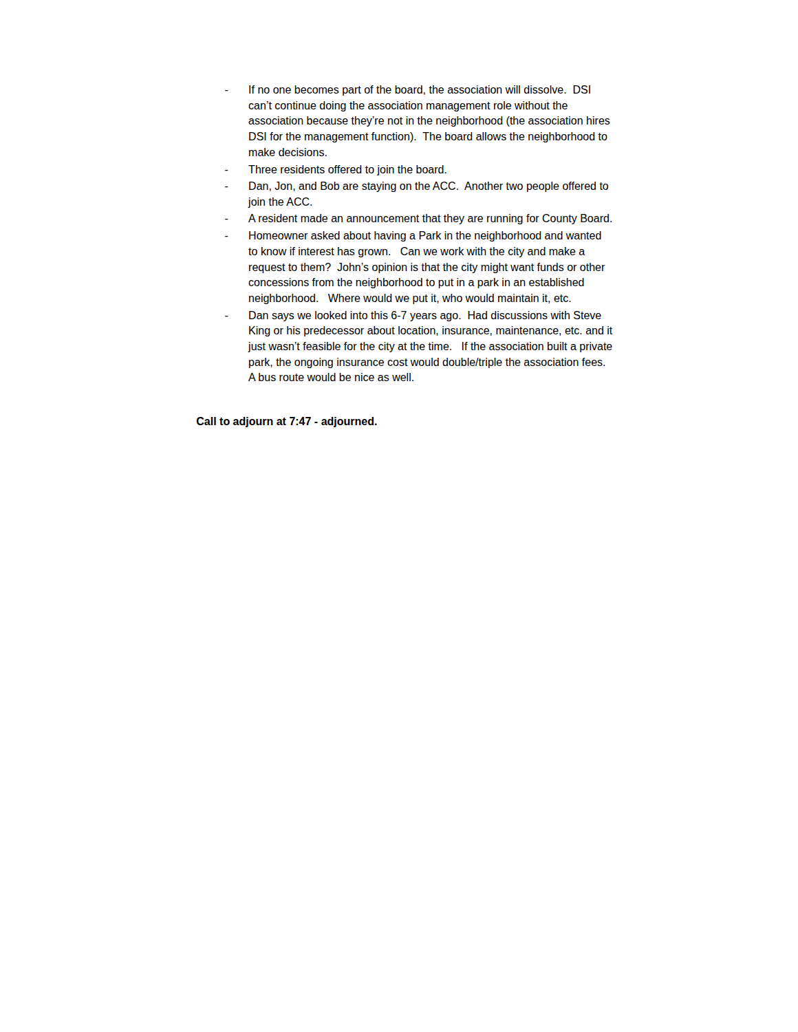If no one becomes part of the board, the association will dissolve. DSI can’t continue doing the association management role without the association because they’re not in the neighborhood (the association hires DSI for the management function). The board allows the neighborhood to make decisions.
Three residents offered to join the board.
Dan, Jon, and Bob are staying on the ACC. Another two people offered to join the ACC.
A resident made an announcement that they are running for County Board.
Homeowner asked about having a Park in the neighborhood and wanted to know if interest has grown. Can we work with the city and make a request to them? John’s opinion is that the city might want funds or other concessions from the neighborhood to put in a park in an established neighborhood. Where would we put it, who would maintain it, etc.
Dan says we looked into this 6-7 years ago. Had discussions with Steve King or his predecessor about location, insurance, maintenance, etc. and it just wasn’t feasible for the city at the time. If the association built a private park, the ongoing insurance cost would double/triple the association fees. A bus route would be nice as well.
Call to adjourn at 7:47 - adjourned.